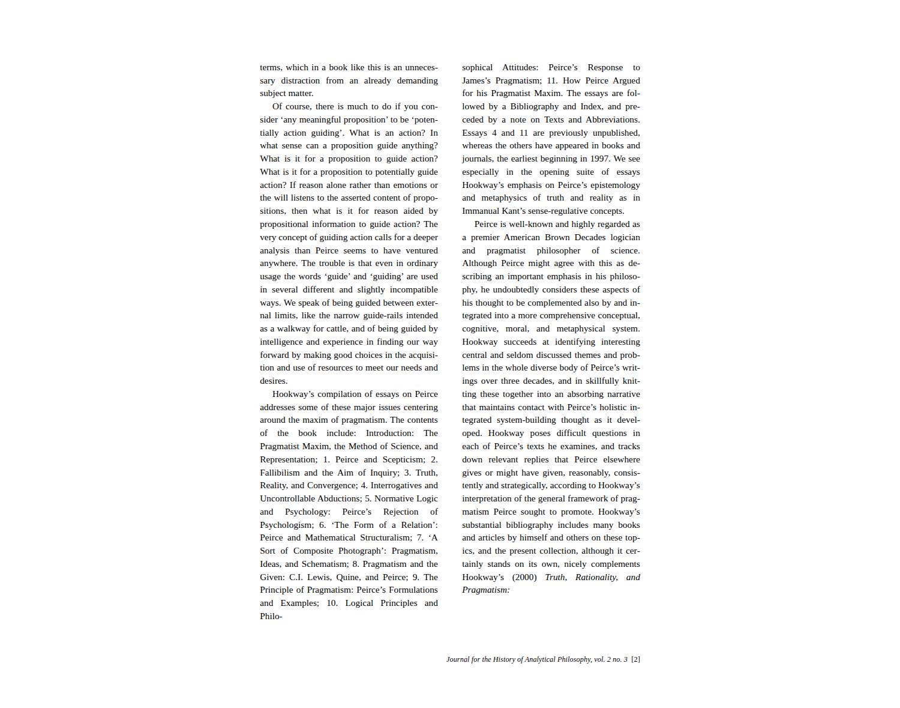terms, which in a book like this is an unnecessary distraction from an already demanding subject matter.
Of course, there is much to do if you consider ‘any meaningful proposition’ to be ‘potentially action guiding’. What is an action? In what sense can a proposition guide anything? What is it for a proposition to guide action? What is it for a proposition to potentially guide action? If reason alone rather than emotions or the will listens to the asserted content of propositions, then what is it for reason aided by propositional information to guide action? The very concept of guiding action calls for a deeper analysis than Peirce seems to have ventured anywhere. The trouble is that even in ordinary usage the words ‘guide’ and ‘guiding’ are used in several different and slightly incompatible ways. We speak of being guided between external limits, like the narrow guide-rails intended as a walkway for cattle, and of being guided by intelligence and experience in finding our way forward by making good choices in the acquisition and use of resources to meet our needs and desires.
Hookway’s compilation of essays on Peirce addresses some of these major issues centering around the maxim of pragmatism. The contents of the book include: Introduction: The Pragmatist Maxim, the Method of Science, and Representation; 1. Peirce and Scepticism; 2. Fallibilism and the Aim of Inquiry; 3. Truth, Reality, and Convergence; 4. Interrogatives and Uncontrollable Abductions; 5. Normative Logic and Psychology: Peirce’s Rejection of Psychologism; 6. ‘The Form of a Relation’: Peirce and Mathematical Structuralism; 7. ‘A Sort of Composite Photograph’: Pragmatism, Ideas, and Schematism; 8. Pragmatism and the Given: C.I. Lewis, Quine, and Peirce; 9. The Principle of Pragmatism: Peirce’s Formulations and Examples; 10. Logical Principles and Philo-
sophical Attitudes: Peirce’s Response to James’s Pragmatism; 11. How Peirce Argued for his Pragmatist Maxim. The essays are followed by a Bibliography and Index, and preceded by a note on Texts and Abbreviations. Essays 4 and 11 are previously unpublished, whereas the others have appeared in books and journals, the earliest beginning in 1997. We see especially in the opening suite of essays Hookway’s emphasis on Peirce’s epistemology and metaphysics of truth and reality as in Immanual Kant’s sense-regulative concepts.
Peirce is well-known and highly regarded as a premier American Brown Decades logician and pragmatist philosopher of science. Although Peirce might agree with this as describing an important emphasis in his philosophy, he undoubtedly considers these aspects of his thought to be complemented also by and integrated into a more comprehensive conceptual, cognitive, moral, and metaphysical system. Hookway succeeds at identifying interesting central and seldom discussed themes and problems in the whole diverse body of Peirce’s writings over three decades, and in skillfully knitting these together into an absorbing narrative that maintains contact with Peirce’s holistic integrated system-building thought as it developed. Hookway poses difficult questions in each of Peirce’s texts he examines, and tracks down relevant replies that Peirce elsewhere gives or might have given, reasonably, consistently and strategically, according to Hookway’s interpretation of the general framework of pragmatism Peirce sought to promote. Hookway’s substantial bibliography includes many books and articles by himself and others on these topics, and the present collection, although it certainly stands on its own, nicely complements Hookway’s (2000) Truth, Rationality, and Pragmatism:
Journal for the History of Analytical Philosophy, vol. 2 no. 3 [2]